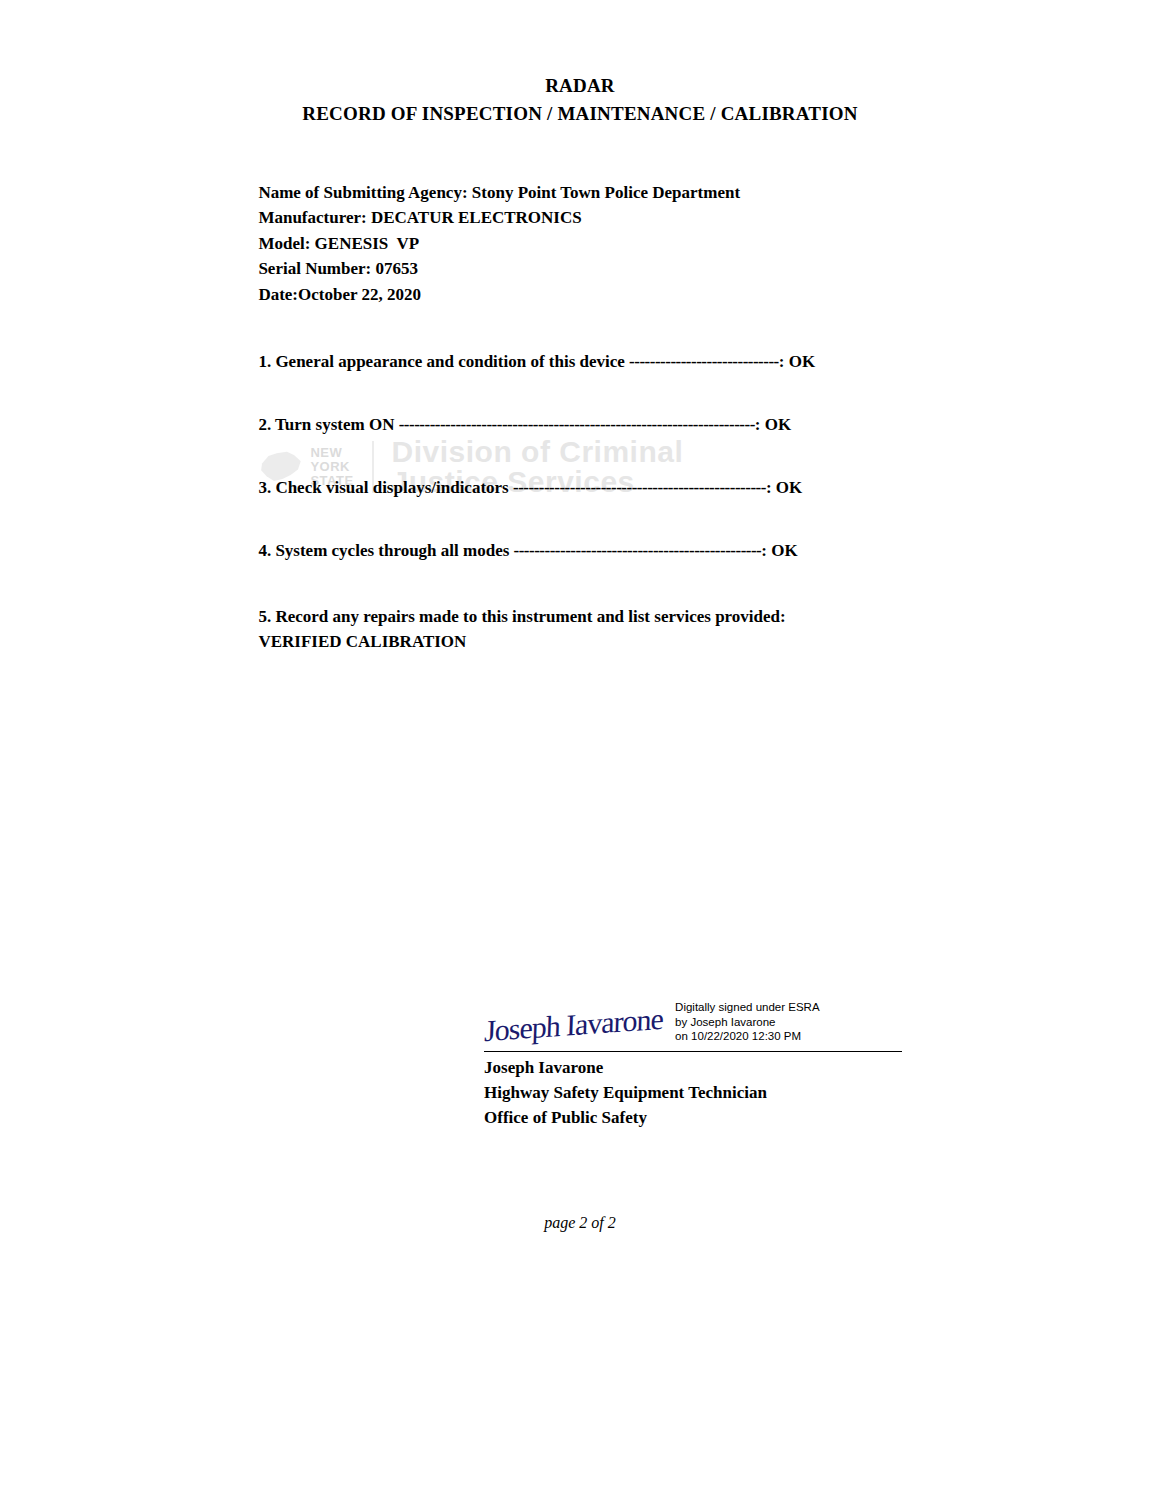RADAR
RECORD OF INSPECTION / MAINTENANCE / CALIBRATION
Name of Submitting Agency: Stony Point Town Police Department
Manufacturer: DECATUR ELECTRONICS
Model: GENESIS VP
Serial Number: 07653
Date:October 22, 2020
NEW
YORK
STATE
Division of Criminal
Justice Services
1. General appearance and condition of this device -----------------------------: OK
2. Turn system ON ---------------------------------------------------------------------: OK
3. Check visual displays/indicators -------------------------------------------------: OK
4. System cycles through all modes ------------------------------------------------: OK
5. Record any repairs made to this instrument and list services provided:
VERIFIED CALIBRATION
Joseph Iavarone
Digitally signed under ESRA
by Joseph Iavarone
on 10/22/2020 12:30 PM
Joseph Iavarone
Highway Safety Equipment Technician
Office of Public Safety
page 2 of 2